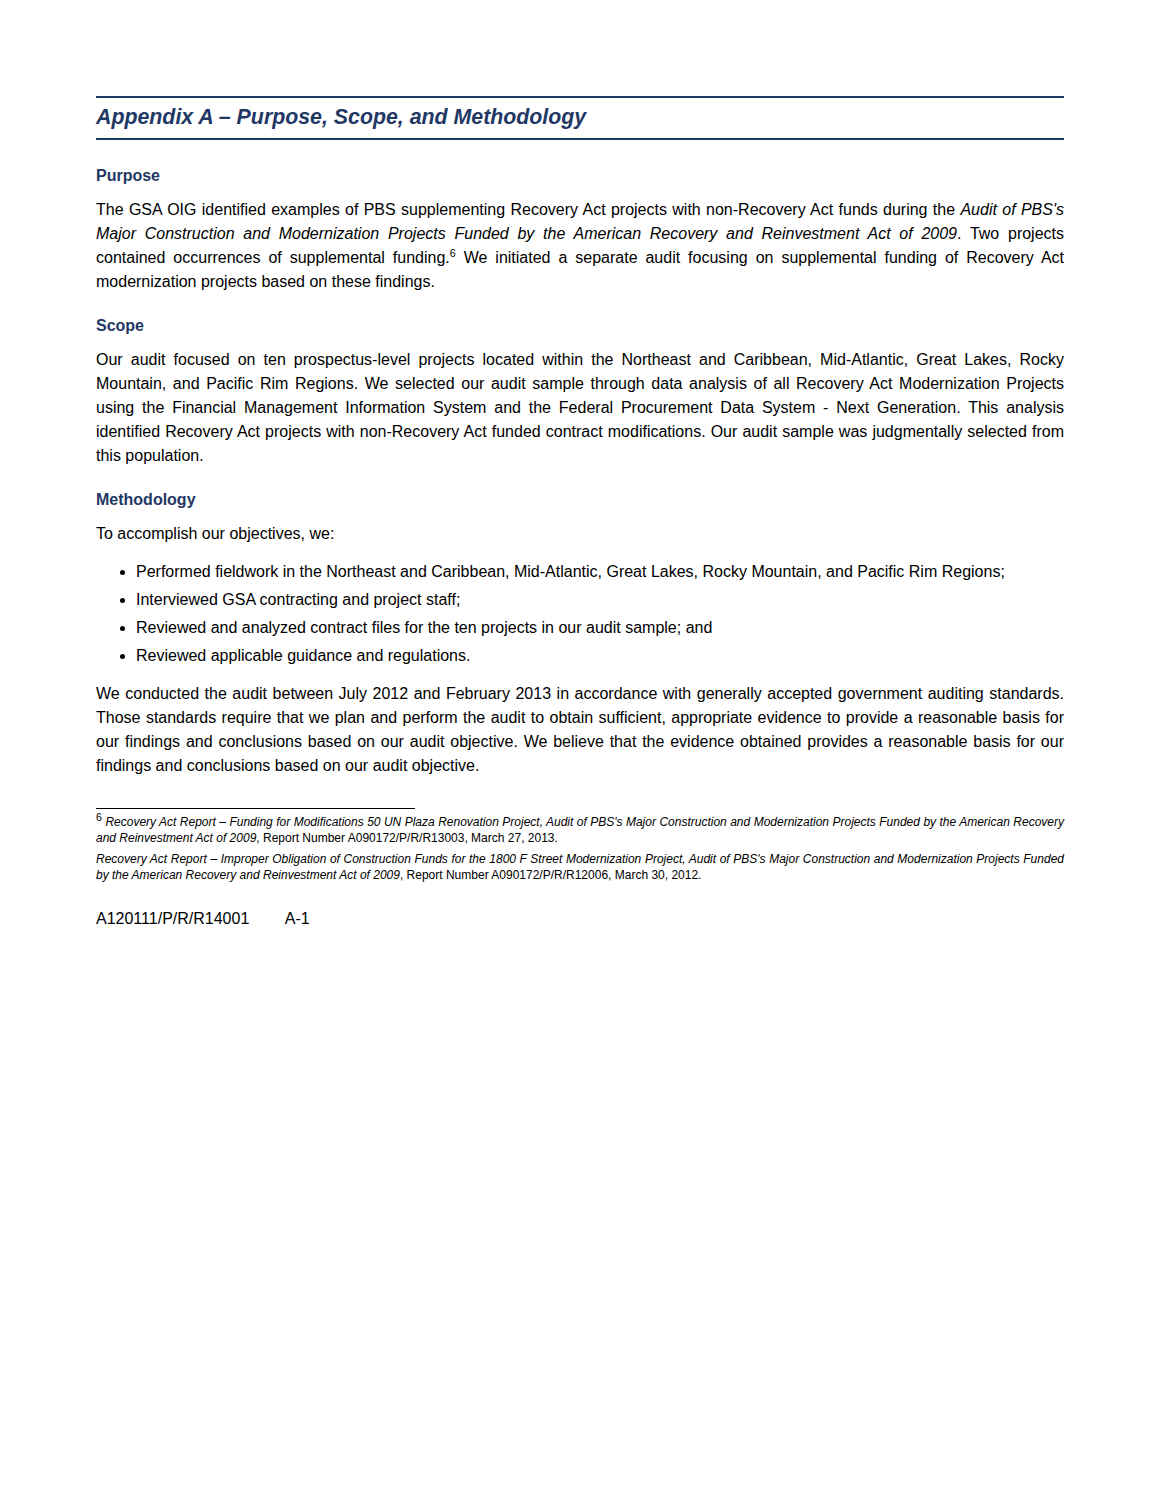Appendix A – Purpose, Scope, and Methodology
Purpose
The GSA OIG identified examples of PBS supplementing Recovery Act projects with non-Recovery Act funds during the Audit of PBS's Major Construction and Modernization Projects Funded by the American Recovery and Reinvestment Act of 2009. Two projects contained occurrences of supplemental funding.6 We initiated a separate audit focusing on supplemental funding of Recovery Act modernization projects based on these findings.
Scope
Our audit focused on ten prospectus-level projects located within the Northeast and Caribbean, Mid-Atlantic, Great Lakes, Rocky Mountain, and Pacific Rim Regions. We selected our audit sample through data analysis of all Recovery Act Modernization Projects using the Financial Management Information System and the Federal Procurement Data System - Next Generation. This analysis identified Recovery Act projects with non-Recovery Act funded contract modifications. Our audit sample was judgmentally selected from this population.
Methodology
To accomplish our objectives, we:
Performed fieldwork in the Northeast and Caribbean, Mid-Atlantic, Great Lakes, Rocky Mountain, and Pacific Rim Regions;
Interviewed GSA contracting and project staff;
Reviewed and analyzed contract files for the ten projects in our audit sample; and
Reviewed applicable guidance and regulations.
We conducted the audit between July 2012 and February 2013 in accordance with generally accepted government auditing standards. Those standards require that we plan and perform the audit to obtain sufficient, appropriate evidence to provide a reasonable basis for our findings and conclusions based on our audit objective. We believe that the evidence obtained provides a reasonable basis for our findings and conclusions based on our audit objective.
6 Recovery Act Report – Funding for Modifications 50 UN Plaza Renovation Project, Audit of PBS's Major Construction and Modernization Projects Funded by the American Recovery and Reinvestment Act of 2009, Report Number A090172/P/R/R13003, March 27, 2013.
Recovery Act Report – Improper Obligation of Construction Funds for the 1800 F Street Modernization Project, Audit of PBS's Major Construction and Modernization Projects Funded by the American Recovery and Reinvestment Act of 2009, Report Number A090172/P/R/R12006, March 30, 2012.
A120111/P/R/R14001 A-1